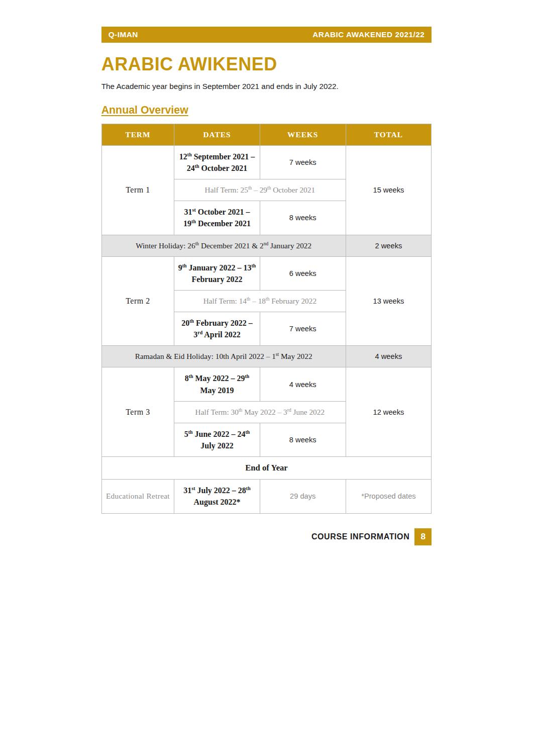Q-Iman Arabic Awakened 2021/22
ARABIC AWIKENED
The Academic year begins in September 2021 and ends in July 2022.
Annual Overview
| TERM | DATES | WEEKS | TOTAL |
| --- | --- | --- | --- |
| Term 1 | 12 th September 2021 – 24 th October 2021 | 7 weeks | 15 weeks |
| Half Term: 25 th – 29 th October 2021 |
| 31 st October 2021 – 19 th December 2021 | 8 weeks |
| Winter Holiday: 26 th December 2021 & 2 nd January 2022 | 2 weeks |
| Term 2 | 9 th January 2022 – 13 th February 2022 | 6 weeks | 13 weeks |
| Half Term: 14 th – 18 th February 2022 |
| 20 th February 2022 – 3 rd April 2022 | 7 weeks |
| Ramadan & Eid Holiday: 10th April 2022 – 1 st May 2022 | 4 weeks |
| Term 3 | 8 th May 2022 – 29 th May 2019 | 4 weeks | 12 weeks |
| Half Term: 30 th May 2022 – 3 rd June 2022 |
| 5 th June 2022 – 24 th July 2022 | 8 weeks |
| End of Year |
| Educational Retreat | 31 st July 2022 – 28 th August 2022* | 29 days | *Proposed dates |
Course Information 8